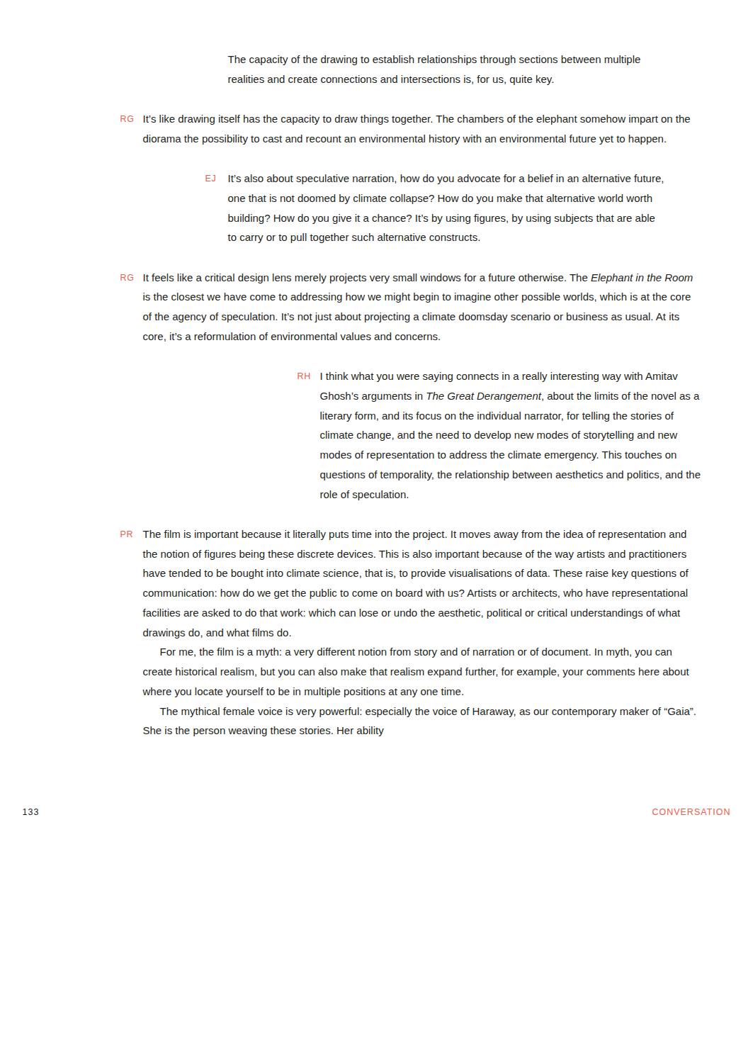The capacity of the drawing to establish relationships through sections between multiple realities and create connections and intersections is, for us, quite key.
RG
It’s like drawing itself has the capacity to draw things together. The chambers of the elephant somehow impart on the diorama the possibility to cast and recount an environmental history with an environmental future yet to happen.
EJ
It’s also about speculative narration, how do you advocate for a belief in an alternative future, one that is not doomed by climate collapse? How do you make that alternative world worth building? How do you give it a chance? It’s by using figures, by using subjects that are able to carry or to pull together such alternative constructs.
RG
It feels like a critical design lens merely projects very small windows for a future otherwise. The Elephant in the Room is the closest we have come to addressing how we might begin to imagine other possible worlds, which is at the core of the agency of speculation. It’s not just about projecting a climate doomsday scenario or business as usual. At its core, it’s a reformulation of environmental values and concerns.
RH
I think what you were saying connects in a really interesting way with Amitav Ghosh’s arguments in The Great Derangement, about the limits of the novel as a literary form, and its focus on the individual narrator, for telling the stories of climate change, and the need to develop new modes of storytelling and new modes of representation to address the climate emergency. This touches on questions of temporality, the relationship between aesthetics and politics, and the role of speculation.
PR
The film is important because it literally puts time into the project. It moves away from the idea of representation and the notion of figures being these discrete devices. This is also important because of the way artists and practitioners have tended to be bought into climate science, that is, to provide visualisations of data. These raise key questions of communication: how do we get the public to come on board with us? Artists or architects, who have representational facilities are asked to do that work: which can lose or undo the aesthetic, political or critical understandings of what drawings do, and what films do.
For me, the film is a myth: a very different notion from story and of narration or of document. In myth, you can create historical realism, but you can also make that realism expand further, for example, your comments here about where you locate yourself to be in multiple positions at any one time.
The mythical female voice is very powerful: especially the voice of Haraway, as our contemporary maker of “Gaia”. She is the person weaving these stories. Her ability
133 Conversation